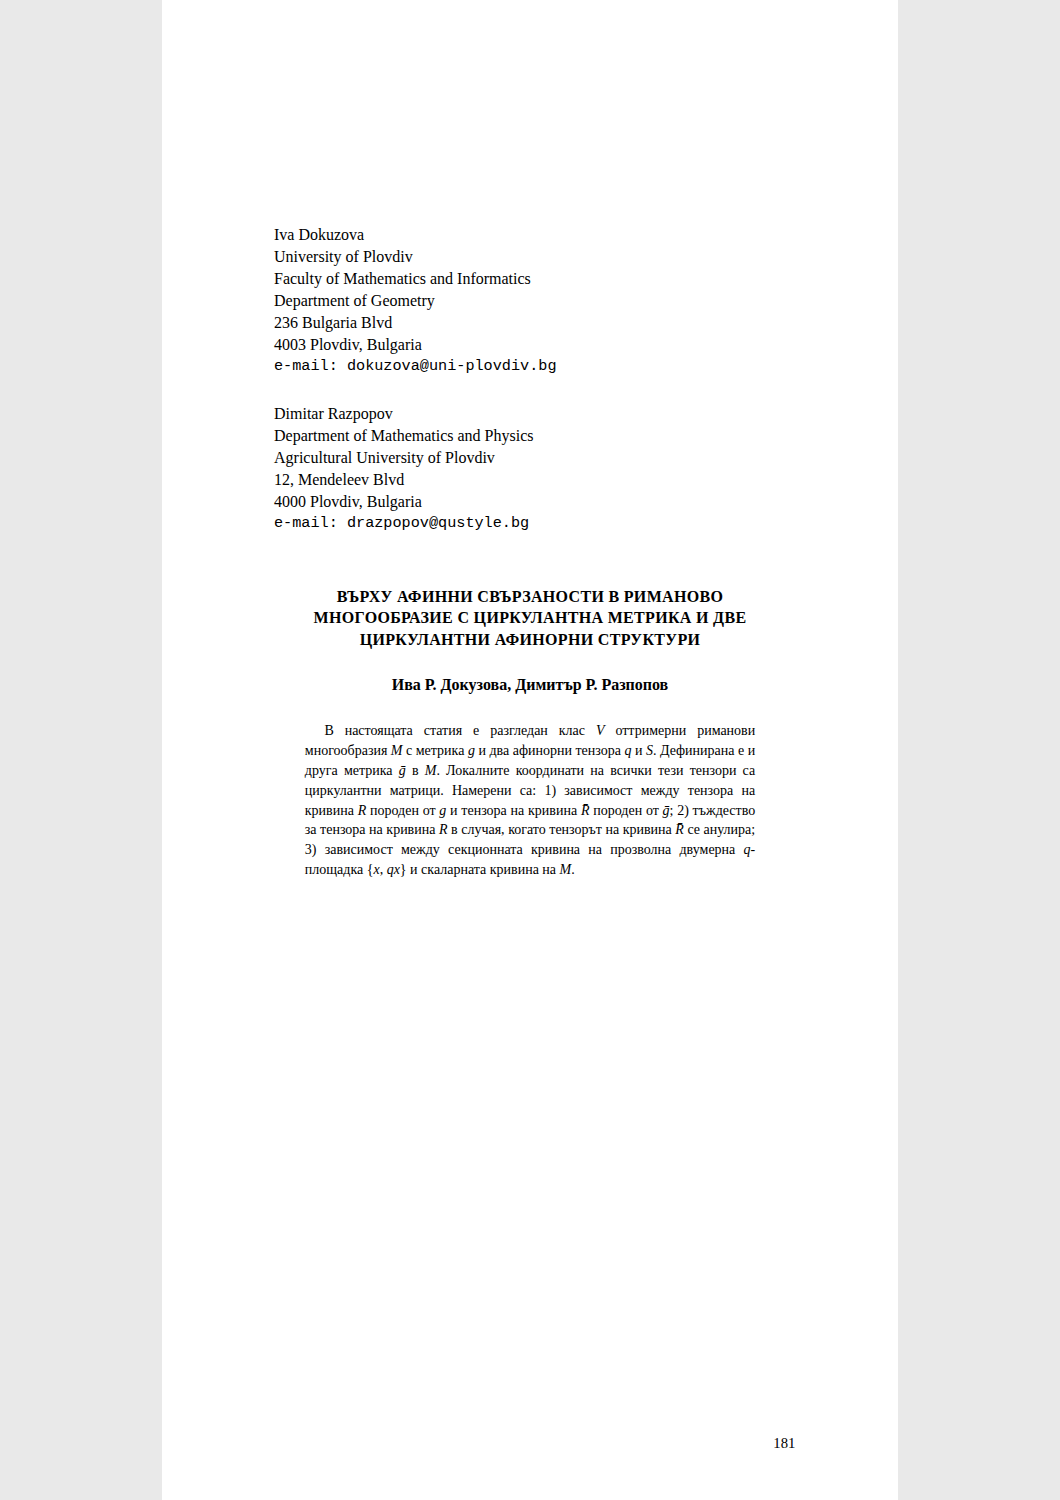Iva Dokuzova
University of Plovdiv
Faculty of Mathematics and Informatics
Department of Geometry
236 Bulgaria Blvd
4003 Plovdiv, Bulgaria
e-mail: dokuzova@uni-plovdiv.bg
Dimitar Razpopov
Department of Mathematics and Physics
Agricultural University of Plovdiv
12, Mendeleev Blvd
4000 Plovdiv, Bulgaria
e-mail: drazpopov@qustyle.bg
Върху афинни свързаности в риманово
многообразие с циркулантна метрика и две
циркулантни афинорни структури
Ива Р. Докузова, Димитър Р. Разпопов
В настоящата статия е разгледан клас V оттримерни риманови многообразия M с метрика g и два афинорни тензора q и S. Дефинирана е и друга метрика ḡ в M. Локалните координати на всички тези тензори са циркулантни матрици. Намерени са: 1) зависимост между тензора на кривина R породен от g и тензора на кривина R̄ породен от ḡ; 2) тъждество за тензора на кривина R в случая, когато тензорът на кривина R̄ се анулира; 3) зависимост между секционната кривина на прозволна двумерна q-площадка {x, qx} и скаларната кривина на M.
181